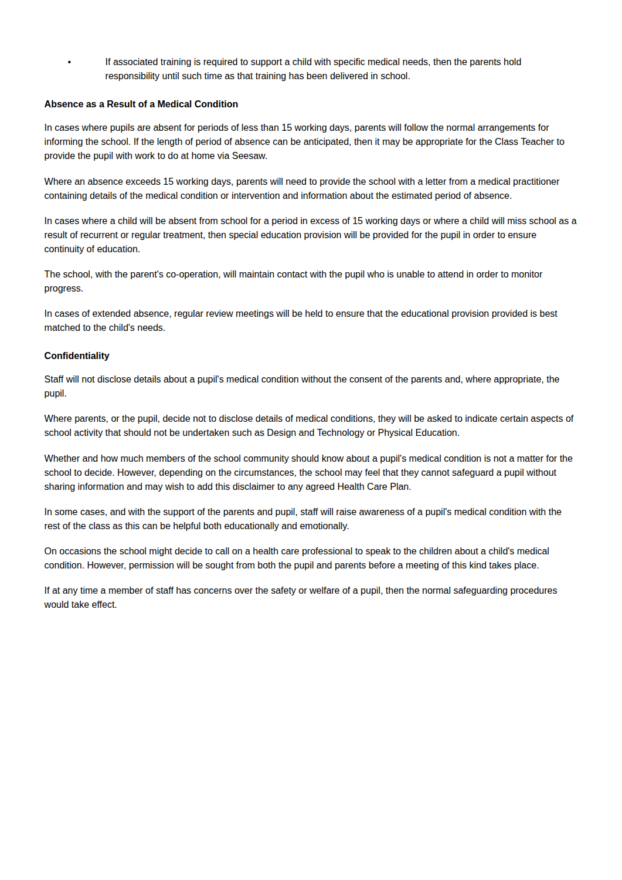If associated training is required to support a child with specific medical needs, then the parents hold responsibility until such time as that training has been delivered in school.
Absence as a Result of a Medical Condition
In cases where pupils are absent for periods of less than 15 working days, parents will follow the normal arrangements for informing the school. If the length of period of absence can be anticipated, then it may be appropriate for the Class Teacher to provide the pupil with work to do at home via Seesaw.
Where an absence exceeds 15 working days, parents will need to provide the school with a letter from a medical practitioner containing details of the medical condition or intervention and information about the estimated period of absence.
In cases where a child will be absent from school for a period in excess of 15 working days or where a child will miss school as a result of recurrent or regular treatment, then special education provision will be provided for the pupil in order to ensure continuity of education.
The school, with the parent's co-operation, will maintain contact with the pupil who is unable to attend in order to monitor progress.
In cases of extended absence, regular review meetings will be held to ensure that the educational provision provided is best matched to the child's needs.
Confidentiality
Staff will not disclose details about a pupil's medical condition without the consent of the parents and, where appropriate, the pupil.
Where parents, or the pupil, decide not to disclose details of medical conditions, they will be asked to indicate certain aspects of school activity that should not be undertaken such as Design and Technology or Physical Education.
Whether and how much members of the school community should know about a pupil's medical condition is not a matter for the school to decide. However, depending on the circumstances, the school may feel that they cannot safeguard a pupil without sharing information and may wish to add this disclaimer to any agreed Health Care Plan.
In some cases, and with the support of the parents and pupil, staff will raise awareness of a pupil's medical condition with the rest of the class as this can be helpful both educationally and emotionally.
On occasions the school might decide to call on a health care professional to speak to the children about a child's medical condition. However, permission will be sought from both the pupil and parents before a meeting of this kind takes place.
If at any time a member of staff has concerns over the safety or welfare of a pupil, then the normal safeguarding procedures would take effect.